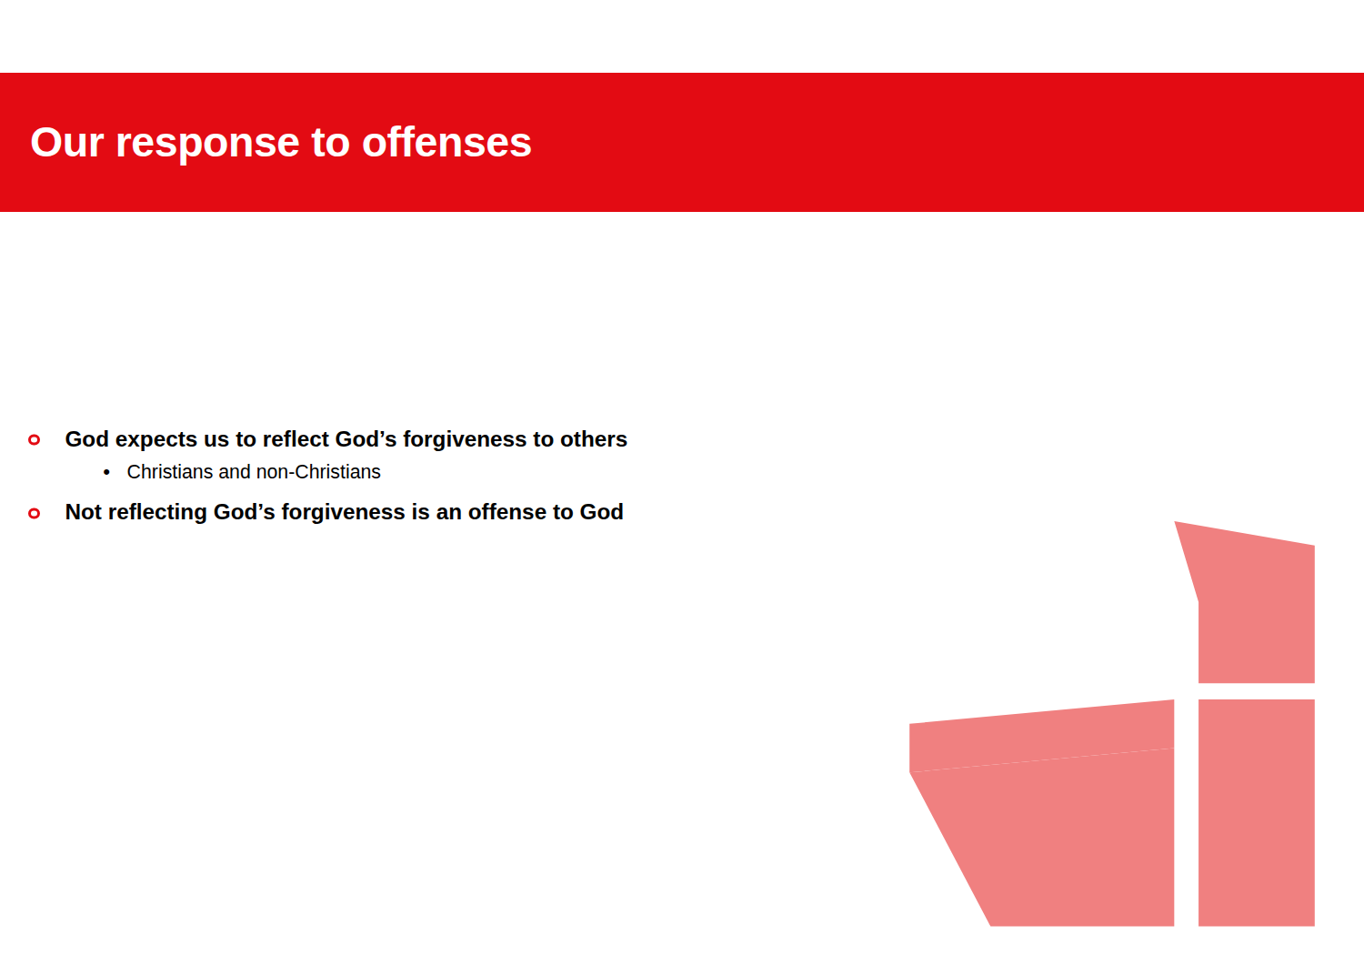Our response to offenses
God expects us to reflect God’s forgiveness to others
Christians and non-Christians
Not reflecting God’s forgiveness is an offense to God